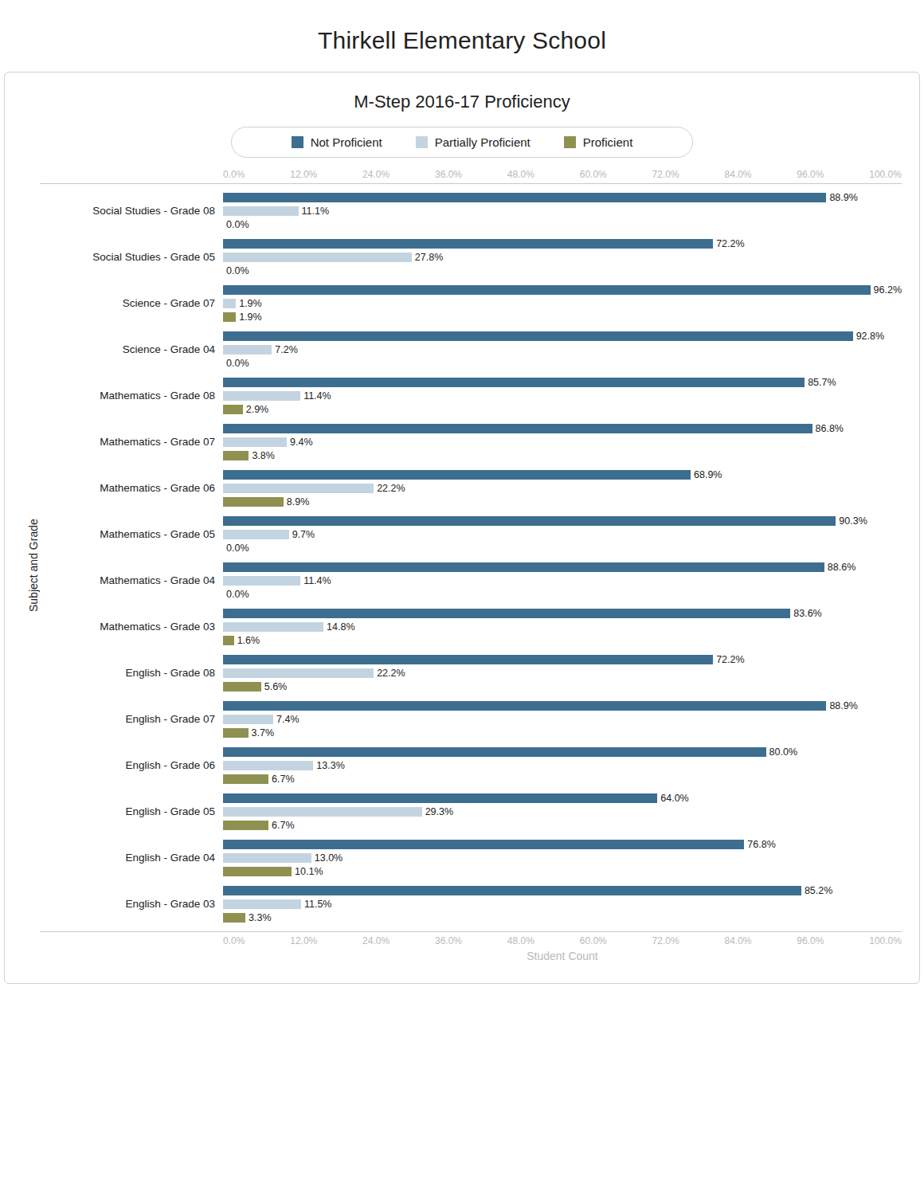Thirkell Elementary School
M-Step 2016-17 Proficiency
Not Proficient Partially Proficient Proficient
Subject and Grade
0.0% 12.0% 24.0% 36.0% 48.0% 60.0% 72.0% 84.0% 96.0% 100.0%
Social Studies - Grade 08
88.9%
11.1%
0.0%
Social Studies - Grade 05
72.2%
27.8%
0.0%
Science - Grade 07
96.2%
1.9%
1.9%
Science - Grade 04
92.8%
7.2%
0.0%
Mathematics - Grade 08
85.7%
11.4%
2.9%
Mathematics - Grade 07
86.8%
9.4%
3.8%
Mathematics - Grade 06
68.9%
22.2%
8.9%
Mathematics - Grade 05
90.3%
9.7%
0.0%
Mathematics - Grade 04
88.6%
11.4%
0.0%
Mathematics - Grade 03
83.6%
14.8%
1.6%
English - Grade 08
72.2%
22.2%
5.6%
English - Grade 07
88.9%
7.4%
3.7%
English - Grade 06
80.0%
13.3%
6.7%
English - Grade 05
64.0%
29.3%
6.7%
English - Grade 04
76.8%
13.0%
10.1%
English - Grade 03
85.2%
11.5%
3.3%
0.0% 12.0% 24.0% 36.0% 48.0% 60.0% 72.0% 84.0% 96.0% 100.0%
Student Count